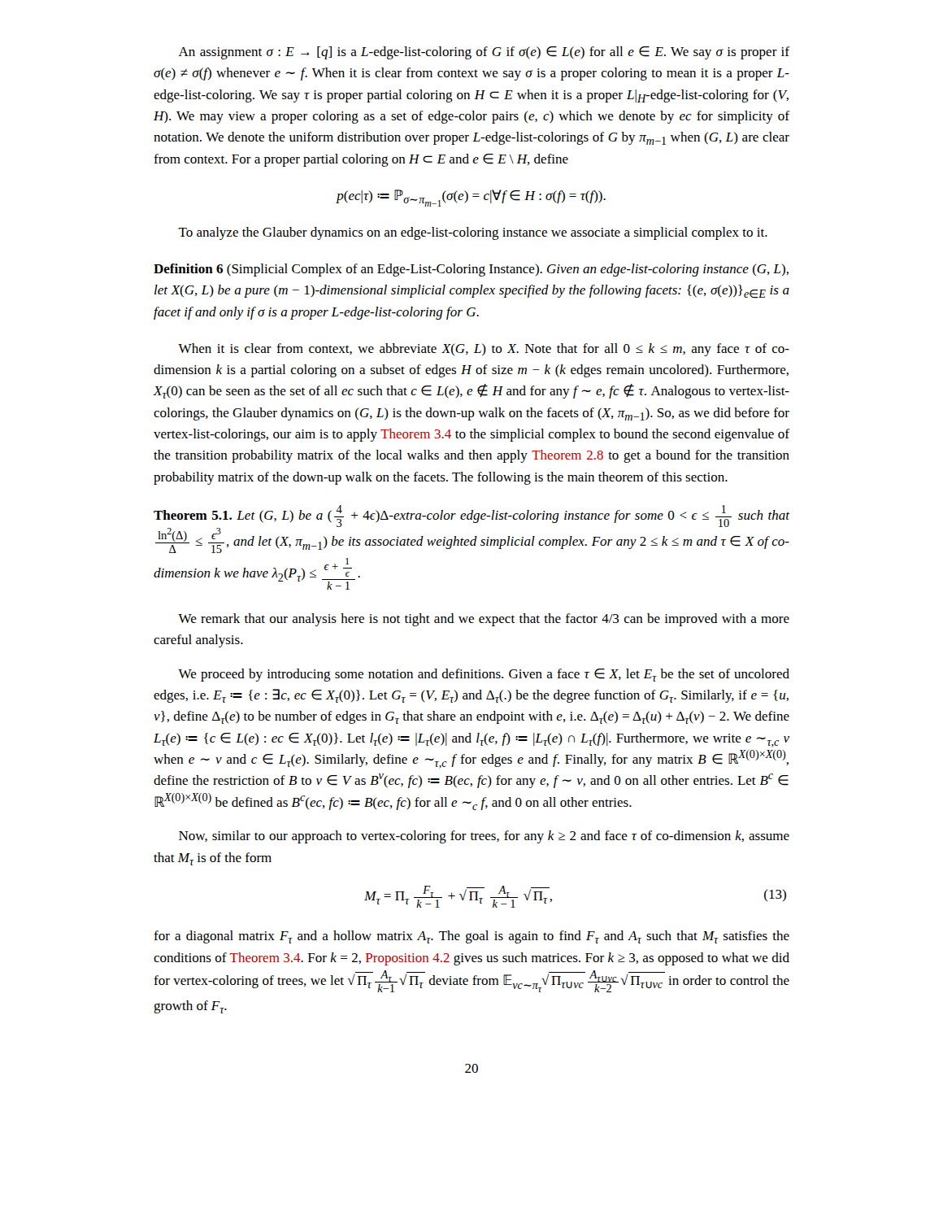An assignment σ : E → [q] is a L-edge-list-coloring of G if σ(e) ∈ L(e) for all e ∈ E. We say σ is proper if σ(e) ≠ σ(f) whenever e ∼ f. When it is clear from context we say σ is a proper coloring to mean it is a proper L-edge-list-coloring. We say τ is proper partial coloring on H ⊂ E when it is a proper L|H-edge-list-coloring for (V, H). We may view a proper coloring as a set of edge-color pairs (e, c) which we denote by ec for simplicity of notation. We denote the uniform distribution over proper L-edge-list-colorings of G by πm−1 when (G, L) are clear from context. For a proper partial coloring on H ⊂ E and e ∈ E \ H, define
p(ec|τ) ≔ ℙσ∼πm−1(σ(e) = c|∀f ∈ H : σ(f) = τ(f)).
To analyze the Glauber dynamics on an edge-list-coloring instance we associate a simplicial complex to it.
Definition 6 (Simplicial Complex of an Edge-List-Coloring Instance). Given an edge-list-coloring instance (G, L), let X(G, L) be a pure (m − 1)-dimensional simplicial complex specified by the following facets: {(e, σ(e))}e∈E is a facet if and only if σ is a proper L-edge-list-coloring for G.
When it is clear from context, we abbreviate X(G, L) to X. Note that for all 0 ≤ k ≤ m, any face τ of co-dimension k is a partial coloring on a subset of edges H of size m − k (k edges remain uncolored). Furthermore, Xτ(0) can be seen as the set of all ec such that c ∈ L(e), e ∉ H and for any f ∼ e, fc ∉ τ. Analogous to vertex-list-colorings, the Glauber dynamics on (G, L) is the down-up walk on the facets of (X, πm−1). So, as we did before for vertex-list-colorings, our aim is to apply Theorem 3.4 to the simplicial complex to bound the second eigenvalue of the transition probability matrix of the local walks and then apply Theorem 2.8 to get a bound for the transition probability matrix of the down-up walk on the facets. The following is the main theorem of this section.
Theorem 5.1. Let (G, L) be a (43 + 4ϵ)Δ-extra-color edge-list-coloring instance for some 0 < ϵ ≤ 110 such that ln2(Δ) Δ ≤ ϵ315, and let (X, πm−1) be its associated weighted simplicial complex. For any 2 ≤ k ≤ m and τ ∈ X of co-dimension k we have λ2(Pτ) ≤ ϵ + 1 ϵ k − 1.
We remark that our analysis here is not tight and we expect that the factor 4/3 can be improved with a more careful analysis.
We proceed by introducing some notation and definitions. Given a face τ ∈ X, let Eτ be the set of uncolored edges, i.e. Eτ ≔ {e : ∃c, ec ∈ Xτ(0)}. Let Gτ = (V, Eτ) and Δτ(.) be the degree function of Gτ. Similarly, if e = {u, v}, define Δτ(e) to be number of edges in Gτ that share an endpoint with e, i.e. Δτ(e) = Δτ(u) + Δτ(v) − 2. We define Lτ(e) ≔ {c ∈ L(e) : ec ∈ Xτ(0)}. Let lτ(e) ≔ |Lτ(e)| and lτ(e, f) ≔ |Lτ(e) ∩ Lτ(f)|. Furthermore, we write e ∼τ,c v when e ∼ v and c ∈ Lτ(e). Similarly, define e ∼τ,c f for edges e and f. Finally, for any matrix B ∈ ℝX(0)×X(0), define the restriction of B to v ∈ V as Bv(ec, fc) ≔ B(ec, fc) for any e, f ∼ v, and 0 on all other entries. Let Bc ∈ ℝX(0)×X(0) be defined as Bc(ec, fc) ≔ B(ec, fc) for all e ∼c f, and 0 on all other entries.
Now, similar to our approach to vertex-coloring for trees, for any k ≥ 2 and face τ of co-dimension k, assume that Mτ is of the form
(13) Mτ = Πτ Fτ k − 1 + Πτ Aτ k − 1 Πτ,
for a diagonal matrix Fτ and a hollow matrix Aτ. The goal is again to find Fτ and Aτ such that Mτ satisfies the conditions of Theorem 3.4. For k = 2, Proposition 4.2 gives us such matrices. For k ≥ 3, as opposed to what we did for vertex-coloring of trees, we let Πτ Aτ k−1 Πτ deviate from 𝔼vc∼πτ Πτ∪vc Aτ∪vc k−2 Πτ∪vc in order to control the growth of Fτ.
20